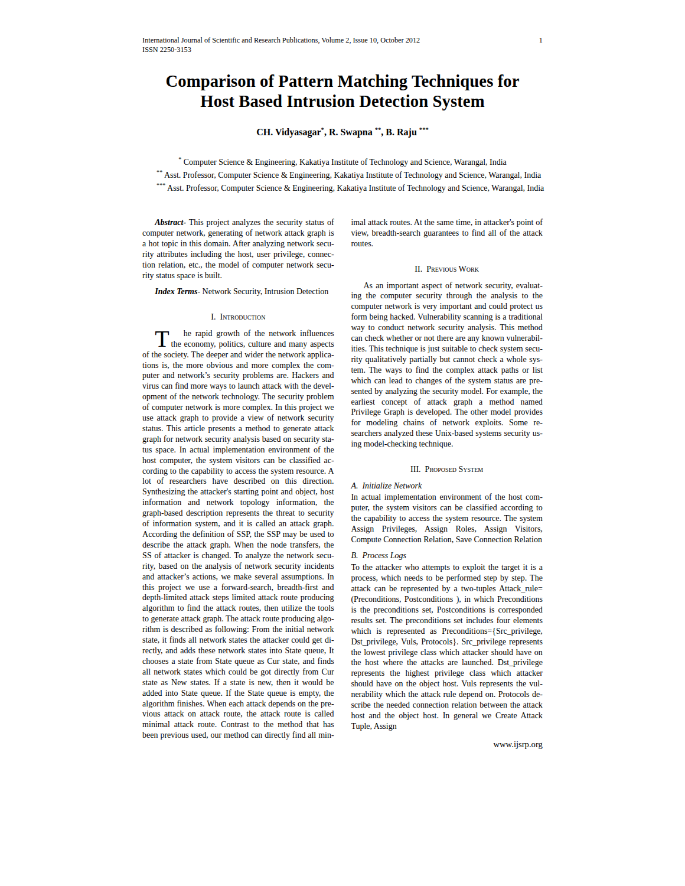International Journal of Scientific and Research Publications, Volume 2, Issue 10, October 2012
ISSN 2250-3153 1
Comparison of Pattern Matching Techniques for Host Based Intrusion Detection System
CH. Vidyasagar*, R. Swapna **, B. Raju ***
* Computer Science & Engineering, Kakatiya Institute of Technology and Science, Warangal, India ** Asst. Professor, Computer Science & Engineering, Kakatiya Institute of Technology and Science, Warangal, India *** Asst. Professor, Computer Science & Engineering, Kakatiya Institute of Technology and Science, Warangal, India
Abstract- This project analyzes the security status of computer network, generating of network attack graph is a hot topic in this domain. After analyzing network security attributes including the host, user privilege, connection relation, etc., the model of computer network security status space is built.
Index Terms- Network Security, Intrusion Detection
I. Introduction
The rapid growth of the network influences the economy, politics, culture and many aspects of the society. The deeper and wider the network applications is, the more obvious and more complex the computer and network’s security problems are. Hackers and virus can find more ways to launch attack with the development of the network technology. The security problem of computer network is more complex. In this project we use attack graph to provide a view of network security status. This article presents a method to generate attack graph for network security analysis based on security status space. In actual implementation environment of the host computer, the system visitors can be classified according to the capability to access the system resource. A lot of researchers have described on this direction. Synthesizing the attacker's starting point and object, host information and network topology information, the graph-based description represents the threat to security of information system, and it is called an attack graph. According the definition of SSP, the SSP may be used to describe the attack graph. When the node transfers, the SS of attacker is changed. To analyze the network security, based on the analysis of network security incidents and attacker’s actions, we make several assumptions. In this project we use a forward-search, breadth-first and depth-limited attack steps limited attack route producing algorithm to find the attack routes, then utilize the tools to generate attack graph. The attack route producing algorithm is described as following: From the initial network state, it finds all network states the attacker could get directly, and adds these network states into State queue, It chooses a state from State queue as Cur state, and finds all network states which could be got directly from Cur state as New states. If a state is new, then it would be added into State queue. If the State queue is empty, the algorithm finishes. When each attack depends on the previous attack on attack route, the attack route is called minimal attack route. Contrast to the method that has been previous used, our method can directly find all minimal attack routes. At the same time, in attacker's point of view, breadth-search guarantees to find all of the attack routes.
II. Previous Work
As an important aspect of network security, evaluating the computer security through the analysis to the computer network is very important and could protect us form being hacked. Vulnerability scanning is a traditional way to conduct network security analysis. This method can check whether or not there are any known vulnerabilities. This technique is just suitable to check system security qualitatively partially but cannot check a whole system. The ways to find the complex attack paths or list which can lead to changes of the system status are presented by analyzing the security model. For example, the earliest concept of attack graph a method named Privilege Graph is developed. The other model provides for modeling chains of network exploits. Some researchers analyzed these Unix-based systems security using model-checking technique.
III. Proposed System
A. Initialize Network
In actual implementation environment of the host computer, the system visitors can be classified according to the capability to access the system resource. The system Assign Privileges, Assign Roles, Assign Visitors, Compute Connection Relation, Save Connection Relation
B. Process Logs
To the attacker who attempts to exploit the target it is a process, which needs to be performed step by step. The attack can be represented by a two-tuples Attack_rule=(Preconditions, Postconditions ), in which Preconditions is the preconditions set, Postconditions is corresponded results set. The preconditions set includes four elements which is represented as Preconditions={Src_privilege, Dst_privilege, Vuls, Protocols}. Src_privilege represents the lowest privilege class which attacker should have on the host where the attacks are launched. Dst_privilege represents the highest privilege class which attacker should have on the object host. Vuls represents the vulnerability which the attack rule depend on. Protocols describe the needed connection relation between the attack host and the object host. In general we Create Attack Tuple, Assign
www.ijsrp.org